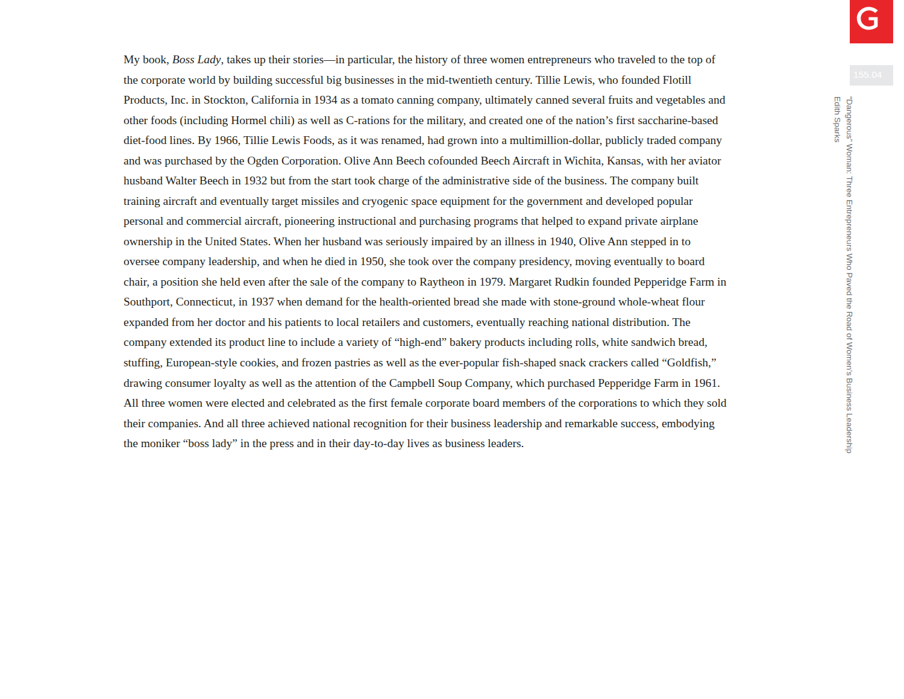My book, Boss Lady, takes up their stories—in particular, the history of three women entrepreneurs who traveled to the top of the corporate world by building successful big businesses in the mid-twentieth century. Tillie Lewis, who founded Flotill Products, Inc. in Stockton, California in 1934 as a tomato canning company, ultimately canned several fruits and vegetables and other foods (including Hormel chili) as well as C-rations for the military, and created one of the nation’s first saccharine-based diet-food lines. By 1966, Tillie Lewis Foods, as it was renamed, had grown into a multimillion-dollar, publicly traded company and was purchased by the Ogden Corporation. Olive Ann Beech cofounded Beech Aircraft in Wichita, Kansas, with her aviator husband Walter Beech in 1932 but from the start took charge of the administrative side of the business. The company built training aircraft and eventually target missiles and cryogenic space equipment for the government and developed popular personal and commercial aircraft, pioneering instructional and purchasing programs that helped to expand private airplane ownership in the United States. When her husband was seriously impaired by an illness in 1940, Olive Ann stepped in to oversee company leadership, and when he died in 1950, she took over the company presidency, moving eventually to board chair, a position she held even after the sale of the company to Raytheon in 1979. Margaret Rudkin founded Pepperidge Farm in Southport, Connecticut, in 1937 when demand for the health-oriented bread she made with stone-ground whole-wheat flour expanded from her doctor and his patients to local retailers and customers, eventually reaching national distribution. The company extended its product line to include a variety of “high-end” bakery products including rolls, white sandwich bread, stuffing, European-style cookies, and frozen pastries as well as the ever-popular fish-shaped snack crackers called “Goldfish,” drawing consumer loyalty as well as the attention of the Campbell Soup Company, which purchased Pepperidge Farm in 1961. All three women were elected and celebrated as the first female corporate board members of the corporations to which they sold their compa­nies. And all three achieved national recognition for their business leadership and remarkable success, embodying the moniker “boss lady” in the press and in their day-to-day lives as business leaders.
155.04
“Dangerous” Woman: Three Entrepreneurs Who Paved the Road of Women’s Business Leadership Edith Sparks